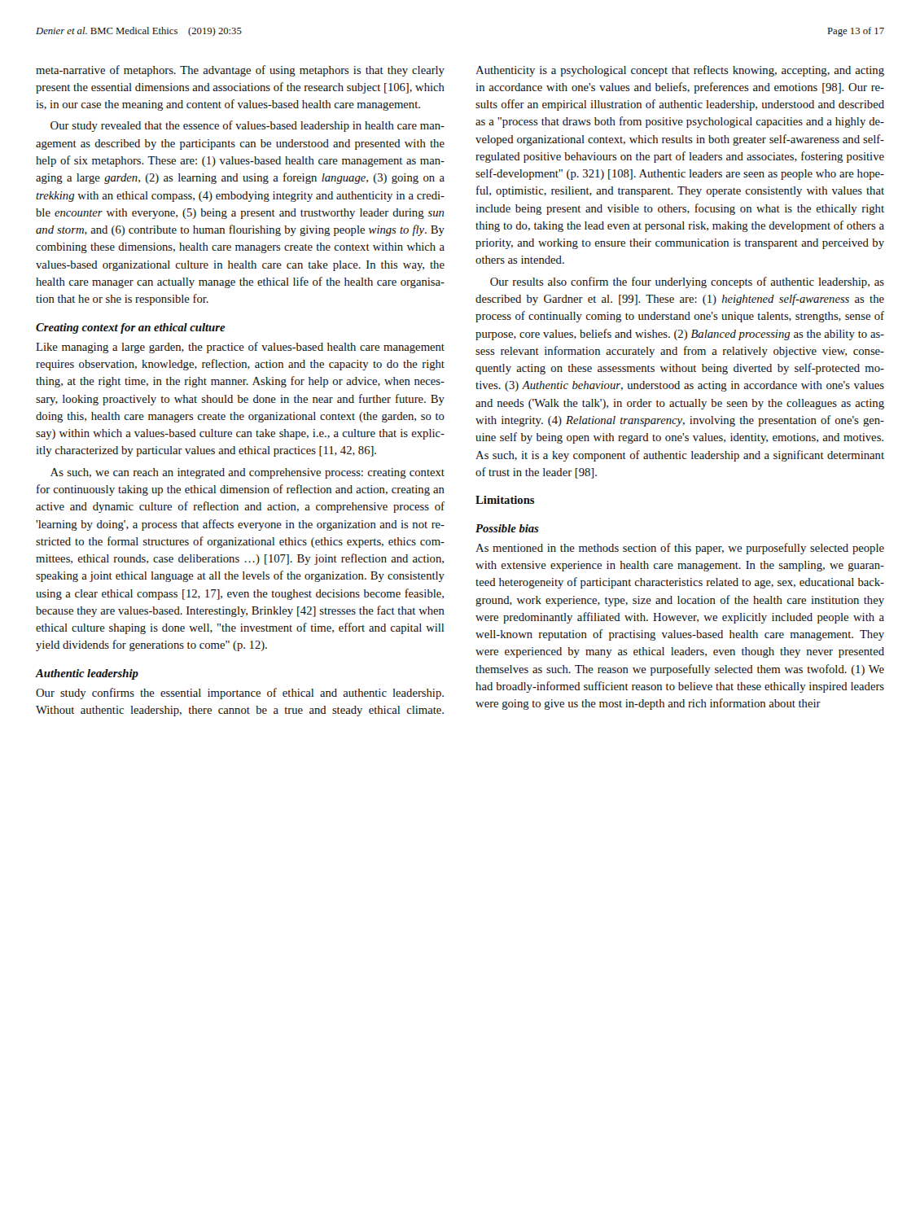Denier et al. BMC Medical Ethics (2019) 20:35
Page 13 of 17
meta-narrative of metaphors. The advantage of using metaphors is that they clearly present the essential dimensions and associations of the research subject [106], which is, in our case the meaning and content of values-based health care management.
Our study revealed that the essence of values-based leadership in health care management as described by the participants can be understood and presented with the help of six metaphors. These are: (1) values-based health care management as managing a large garden, (2) as learning and using a foreign language, (3) going on a trekking with an ethical compass, (4) embodying integrity and authenticity in a credible encounter with everyone, (5) being a present and trustworthy leader during sun and storm, and (6) contribute to human flourishing by giving people wings to fly. By combining these dimensions, health care managers create the context within which a values-based organizational culture in health care can take place. In this way, the health care manager can actually manage the ethical life of the health care organisation that he or she is responsible for.
Creating context for an ethical culture
Like managing a large garden, the practice of values-based health care management requires observation, knowledge, reflection, action and the capacity to do the right thing, at the right time, in the right manner. Asking for help or advice, when necessary, looking proactively to what should be done in the near and further future. By doing this, health care managers create the organizational context (the garden, so to say) within which a values-based culture can take shape, i.e., a culture that is explicitly characterized by particular values and ethical practices [11, 42, 86].
As such, we can reach an integrated and comprehensive process: creating context for continuously taking up the ethical dimension of reflection and action, creating an active and dynamic culture of reflection and action, a comprehensive process of 'learning by doing', a process that affects everyone in the organization and is not restricted to the formal structures of organizational ethics (ethics experts, ethics committees, ethical rounds, case deliberations …) [107]. By joint reflection and action, speaking a joint ethical language at all the levels of the organization. By consistently using a clear ethical compass [12, 17], even the toughest decisions become feasible, because they are values-based. Interestingly, Brinkley [42] stresses the fact that when ethical culture shaping is done well, "the investment of time, effort and capital will yield dividends for generations to come" (p. 12).
Authentic leadership
Our study confirms the essential importance of ethical and authentic leadership. Without authentic leadership, there cannot be a true and steady ethical climate. Authenticity is a psychological concept that reflects knowing, accepting, and acting in accordance with one's values and beliefs, preferences and emotions [98]. Our results offer an empirical illustration of authentic leadership, understood and described as a "process that draws both from positive psychological capacities and a highly developed organizational context, which results in both greater self-awareness and self-regulated positive behaviours on the part of leaders and associates, fostering positive self-development" (p. 321) [108]. Authentic leaders are seen as people who are hopeful, optimistic, resilient, and transparent. They operate consistently with values that include being present and visible to others, focusing on what is the ethically right thing to do, taking the lead even at personal risk, making the development of others a priority, and working to ensure their communication is transparent and perceived by others as intended.
Our results also confirm the four underlying concepts of authentic leadership, as described by Gardner et al. [99]. These are: (1) heightened self-awareness as the process of continually coming to understand one's unique talents, strengths, sense of purpose, core values, beliefs and wishes. (2) Balanced processing as the ability to assess relevant information accurately and from a relatively objective view, consequently acting on these assessments without being diverted by self-protected motives. (3) Authentic behaviour, understood as acting in accordance with one's values and needs ('Walk the talk'), in order to actually be seen by the colleagues as acting with integrity. (4) Relational transparency, involving the presentation of one's genuine self by being open with regard to one's values, identity, emotions, and motives. As such, it is a key component of authentic leadership and a significant determinant of trust in the leader [98].
Limitations
Possible bias
As mentioned in the methods section of this paper, we purposefully selected people with extensive experience in health care management. In the sampling, we guaranteed heterogeneity of participant characteristics related to age, sex, educational background, work experience, type, size and location of the health care institution they were predominantly affiliated with. However, we explicitly included people with a well-known reputation of practising values-based health care management. They were experienced by many as ethical leaders, even though they never presented themselves as such. The reason we purposefully selected them was twofold. (1) We had broadly-informed sufficient reason to believe that these ethically inspired leaders were going to give us the most in-depth and rich information about their